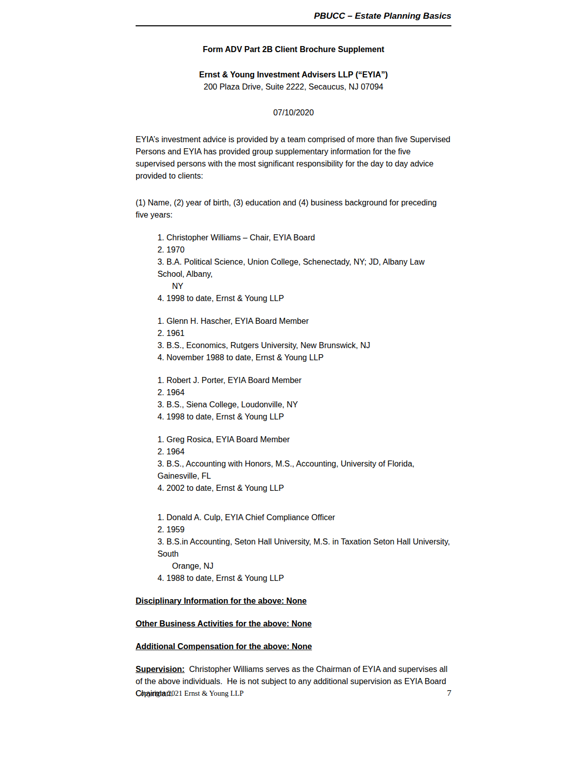PBUCC – Estate Planning Basics
Form ADV Part 2B Client Brochure Supplement
Ernst & Young Investment Advisers LLP (“EYIA”)
200 Plaza Drive, Suite 2222, Secaucus, NJ 07094
07/10/2020
EYIA’s investment advice is provided by a team comprised of more than five Supervised Persons and EYIA has provided group supplementary information for the five supervised persons with the most significant responsibility for the day to day advice provided to clients:
(1) Name, (2) year of birth, (3) education and (4) business background for preceding five years:
1. Christopher Williams – Chair, EYIA Board
2. 1970
3. B.A. Political Science, Union College, Schenectady, NY; JD, Albany Law School, Albany,
NY
4. 1998 to date, Ernst & Young LLP
1. Glenn H. Hascher, EYIA Board Member
2. 1961
3. B.S., Economics, Rutgers University, New Brunswick, NJ
4. November 1988 to date, Ernst & Young LLP
1. Robert J. Porter, EYIA Board Member
2. 1964
3. B.S., Siena College, Loudonville, NY
4. 1998 to date, Ernst & Young LLP
1. Greg Rosica, EYIA Board Member
2. 1964
3. B.S., Accounting with Honors, M.S., Accounting, University of Florida, Gainesville, FL
4. 2002 to date, Ernst & Young LLP
1. Donald A. Culp, EYIA Chief Compliance Officer
2. 1959
3. B.S.in Accounting, Seton Hall University, M.S. in Taxation Seton Hall University, South
Orange, NJ
4. 1988 to date, Ernst & Young LLP
Disciplinary Information for the above: None
Other Business Activities for the above: None
Additional Compensation for the above: None
Supervision: Christopher Williams serves as the Chairman of EYIA and supervises all of the above individuals. He is not subject to any additional supervision as EYIA Board Chairman.
Copyright 2021 Ernst & Young LLP 7